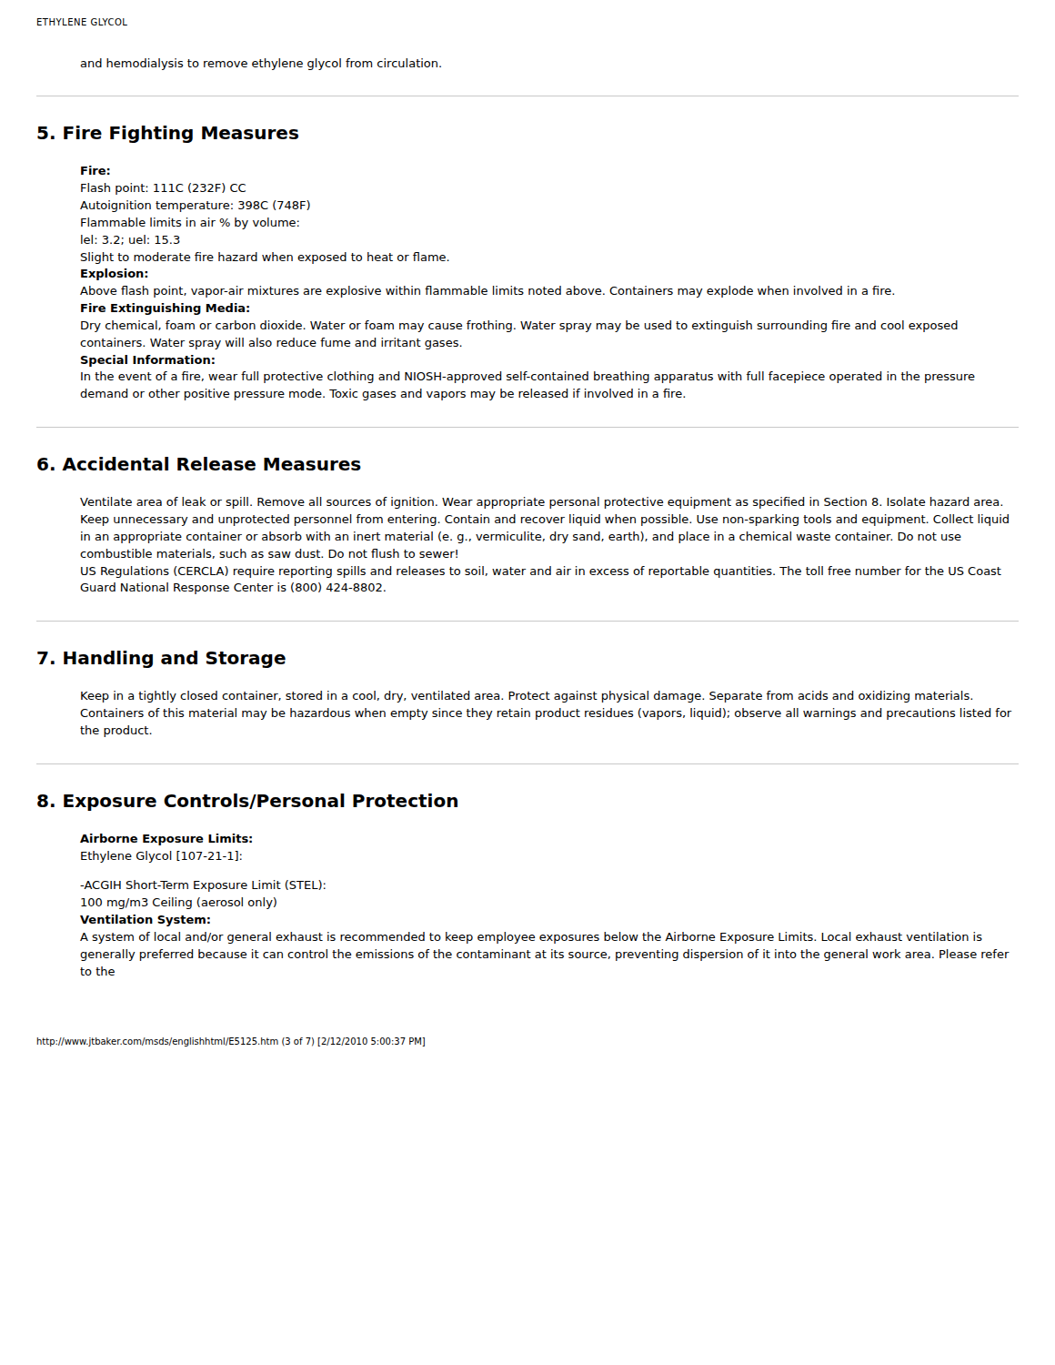ETHYLENE GLYCOL
and hemodialysis to remove ethylene glycol from circulation.
5. Fire Fighting Measures
Fire:
Flash point: 111C (232F) CC
Autoignition temperature: 398C (748F)
Flammable limits in air % by volume:
lel: 3.2; uel: 15.3
Slight to moderate fire hazard when exposed to heat or flame.
Explosion:
Above flash point, vapor-air mixtures are explosive within flammable limits noted above. Containers may explode when involved in a fire.
Fire Extinguishing Media:
Dry chemical, foam or carbon dioxide. Water or foam may cause frothing. Water spray may be used to extinguish surrounding fire and cool exposed containers. Water spray will also reduce fume and irritant gases.
Special Information:
In the event of a fire, wear full protective clothing and NIOSH-approved self-contained breathing apparatus with full facepiece operated in the pressure demand or other positive pressure mode. Toxic gases and vapors may be released if involved in a fire.
6. Accidental Release Measures
Ventilate area of leak or spill. Remove all sources of ignition. Wear appropriate personal protective equipment as specified in Section 8. Isolate hazard area. Keep unnecessary and unprotected personnel from entering. Contain and recover liquid when possible. Use non-sparking tools and equipment. Collect liquid in an appropriate container or absorb with an inert material (e. g., vermiculite, dry sand, earth), and place in a chemical waste container. Do not use combustible materials, such as saw dust. Do not flush to sewer!
US Regulations (CERCLA) require reporting spills and releases to soil, water and air in excess of reportable quantities. The toll free number for the US Coast Guard National Response Center is (800) 424-8802.
7. Handling and Storage
Keep in a tightly closed container, stored in a cool, dry, ventilated area. Protect against physical damage. Separate from acids and oxidizing materials. Containers of this material may be hazardous when empty since they retain product residues (vapors, liquid); observe all warnings and precautions listed for the product.
8. Exposure Controls/Personal Protection
Airborne Exposure Limits:
Ethylene Glycol [107-21-1]:
-ACGIH Short-Term Exposure Limit (STEL):
100 mg/m3 Ceiling (aerosol only)
Ventilation System:
A system of local and/or general exhaust is recommended to keep employee exposures below the Airborne Exposure Limits. Local exhaust ventilation is generally preferred because it can control the emissions of the contaminant at its source, preventing dispersion of it into the general work area. Please refer to the
http://www.jtbaker.com/msds/englishhtml/E5125.htm (3 of 7) [2/12/2010 5:00:37 PM]